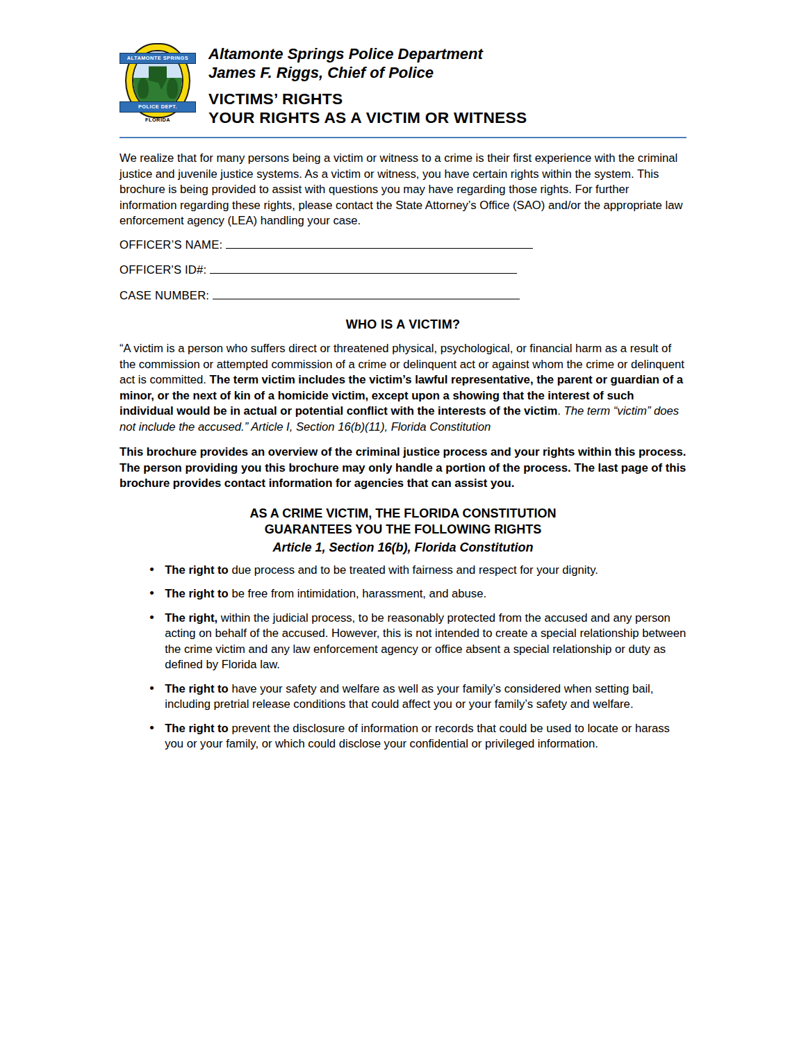Altamonte Springs
Police Dept.
Florida
Altamonte Springs Police Department
James F. Riggs, Chief of Police
VICTIMS’ RIGHTS
YOUR RIGHTS AS A VICTIM OR WITNESS
We realize that for many persons being a victim or witness to a crime is their first experience with the criminal justice and juvenile justice systems. As a victim or witness, you have certain rights within the system. This brochure is being provided to assist with questions you may have regarding those rights. For further information regarding these rights, please contact the State Attorney’s Office (SAO) and/or the appropriate law enforcement agency (LEA) handling your case.
OFFICER’S NAME:
OFFICER'S ID#:
CASE NUMBER:
WHO IS A VICTIM?
“A victim is a person who suffers direct or threatened physical, psychological, or financial harm as a result of the commission or attempted commission of a crime or delinquent act or against whom the crime or delinquent act is committed. The term victim includes the victim’s lawful representative, the parent or guardian of a minor, or the next of kin of a homicide victim, except upon a showing that the interest of such individual would be in actual or potential conflict with the interests of the victim. The term “victim” does not include the accused.” Article I, Section 16(b)(11), Florida Constitution
This brochure provides an overview of the criminal justice process and your rights within this process. The person providing you this brochure may only handle a portion of the process. The last page of this brochure provides contact information for agencies that can assist you.
AS A CRIME VICTIM, THE FLORIDA CONSTITUTION
GUARANTEES YOU THE FOLLOWING RIGHTS Article 1, Section 16(b), Florida Constitution
The right to due process and to be treated with fairness and respect for your dignity.
The right to be free from intimidation, harassment, and abuse.
The right, within the judicial process, to be reasonably protected from the accused and any person acting on behalf of the accused. However, this is not intended to create a special relationship between the crime victim and any law enforcement agency or office absent a special relationship or duty as defined by Florida law.
The right to have your safety and welfare as well as your family’s considered when setting bail, including pretrial release conditions that could affect you or your family’s safety and welfare.
The right to prevent the disclosure of information or records that could be used to locate or harass you or your family, or which could disclose your confidential or privileged information.